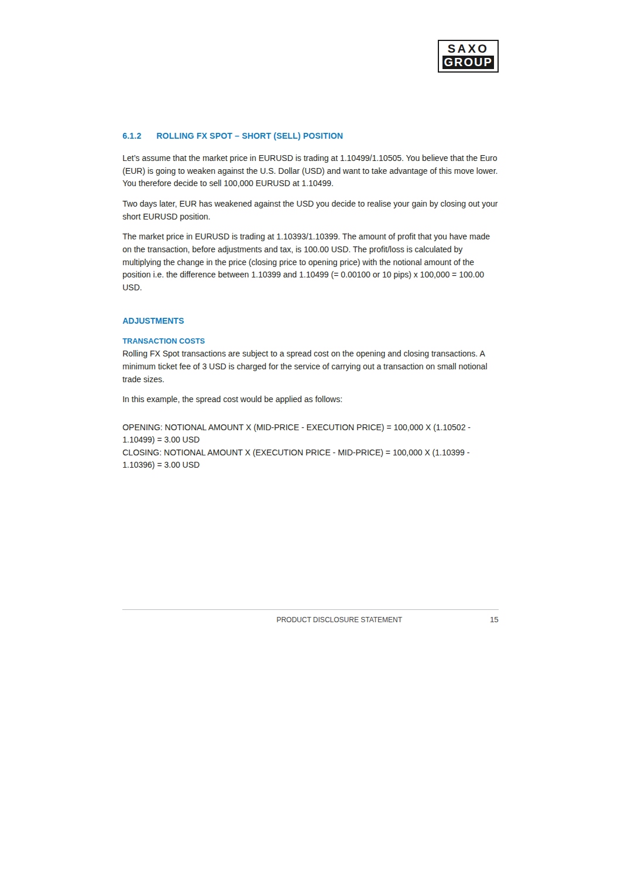SAXO GROUP
6.1.2 ROLLING FX SPOT – SHORT (SELL) POSITION
Let’s assume that the market price in EURUSD is trading at 1.10499/1.10505. You believe that the Euro (EUR) is going to weaken against the U.S. Dollar (USD) and want to take advantage of this move lower. You therefore decide to sell 100,000 EURUSD at 1.10499.
Two days later, EUR has weakened against the USD you decide to realise your gain by closing out your short EURUSD position.
The market price in EURUSD is trading at 1.10393/1.10399. The amount of profit that you have made on the transaction, before adjustments and tax, is 100.00 USD. The profit/loss is calculated by multiplying the change in the price (closing price to opening price) with the notional amount of the position i.e. the difference between 1.10399 and 1.10499 (= 0.00100 or 10 pips) x 100,000 = 100.00 USD.
ADJUSTMENTS
TRANSACTION COSTS
Rolling FX Spot transactions are subject to a spread cost on the opening and closing transactions. A minimum ticket fee of 3 USD is charged for the service of carrying out a transaction on small notional trade sizes.
In this example, the spread cost would be applied as follows:
OPENING: NOTIONAL AMOUNT X (MID-PRICE - EXECUTION PRICE) = 100,000 X (1.10502 - 1.10499) = 3.00 USD
CLOSING: NOTIONAL AMOUNT X (EXECUTION PRICE - MID-PRICE) = 100,000 X (1.10399 - 1.10396) = 3.00 USD
PRODUCT DISCLOSURE STATEMENT 15